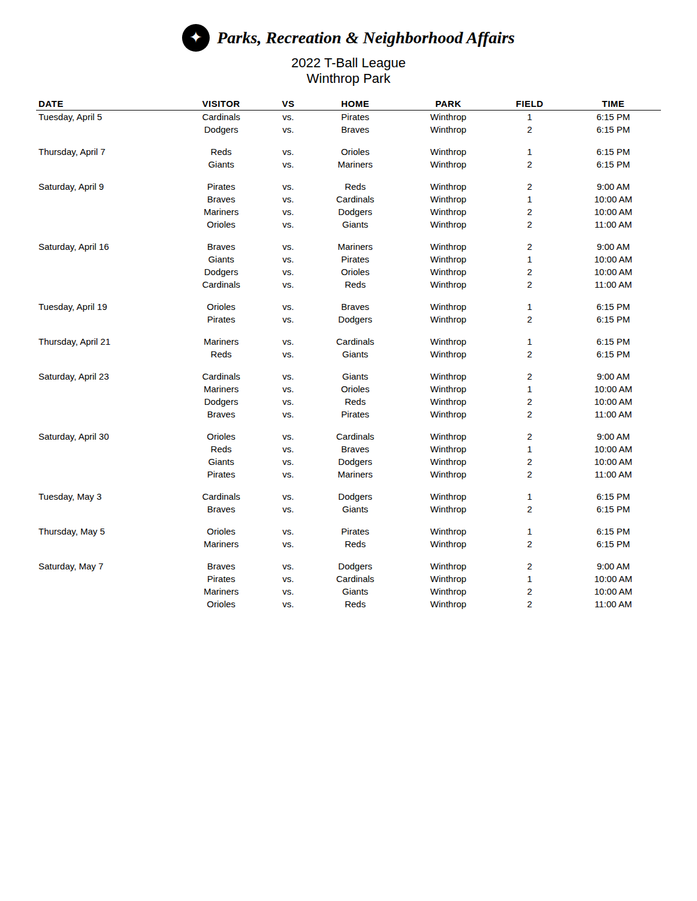Parks, Recreation & Neighborhood Affairs
2022 T-Ball League
Winthrop Park
| DATE | VISITOR | VS | HOME | PARK | FIELD | TIME |
| --- | --- | --- | --- | --- | --- | --- |
| Tuesday, April 5 | Cardinals | vs. | Pirates | Winthrop | 1 | 6:15 PM |
| | Dodgers | vs. | Braves | Winthrop | 2 | 6:15 PM |
| Thursday, April 7 | Reds | vs. | Orioles | Winthrop | 1 | 6:15 PM |
| | Giants | vs. | Mariners | Winthrop | 2 | 6:15 PM |
| Saturday, April 9 | Pirates | vs. | Reds | Winthrop | 2 | 9:00 AM |
| | Braves | vs. | Cardinals | Winthrop | 1 | 10:00 AM |
| | Mariners | vs. | Dodgers | Winthrop | 2 | 10:00 AM |
| | Orioles | vs. | Giants | Winthrop | 2 | 11:00 AM |
| Saturday, April 16 | Braves | vs. | Mariners | Winthrop | 2 | 9:00 AM |
| | Giants | vs. | Pirates | Winthrop | 1 | 10:00 AM |
| | Dodgers | vs. | Orioles | Winthrop | 2 | 10:00 AM |
| | Cardinals | vs. | Reds | Winthrop | 2 | 11:00 AM |
| Tuesday, April 19 | Orioles | vs. | Braves | Winthrop | 1 | 6:15 PM |
| | Pirates | vs. | Dodgers | Winthrop | 2 | 6:15 PM |
| Thursday, April 21 | Mariners | vs. | Cardinals | Winthrop | 1 | 6:15 PM |
| | Reds | vs. | Giants | Winthrop | 2 | 6:15 PM |
| Saturday, April 23 | Cardinals | vs. | Giants | Winthrop | 2 | 9:00 AM |
| | Mariners | vs. | Orioles | Winthrop | 1 | 10:00 AM |
| | Dodgers | vs. | Reds | Winthrop | 2 | 10:00 AM |
| | Braves | vs. | Pirates | Winthrop | 2 | 11:00 AM |
| Saturday, April 30 | Orioles | vs. | Cardinals | Winthrop | 2 | 9:00 AM |
| | Reds | vs. | Braves | Winthrop | 1 | 10:00 AM |
| | Giants | vs. | Dodgers | Winthrop | 2 | 10:00 AM |
| | Pirates | vs. | Mariners | Winthrop | 2 | 11:00 AM |
| Tuesday, May 3 | Cardinals | vs. | Dodgers | Winthrop | 1 | 6:15 PM |
| | Braves | vs. | Giants | Winthrop | 2 | 6:15 PM |
| Thursday, May 5 | Orioles | vs. | Pirates | Winthrop | 1 | 6:15 PM |
| | Mariners | vs. | Reds | Winthrop | 2 | 6:15 PM |
| Saturday, May 7 | Braves | vs. | Dodgers | Winthrop | 2 | 9:00 AM |
| | Pirates | vs. | Cardinals | Winthrop | 1 | 10:00 AM |
| | Mariners | vs. | Giants | Winthrop | 2 | 10:00 AM |
| | Orioles | vs. | Reds | Winthrop | 2 | 11:00 AM |